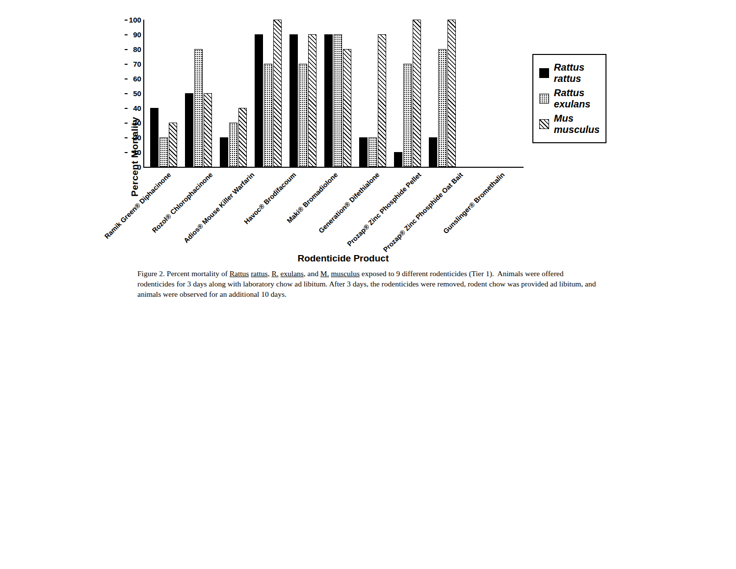Percent Mortality
100 90 80 70 60 50 40 30 20 10 0
Ramik Green® Diphacinone
Rozol® Chlorophacinone
Adios® Mouse Killer Warfarin
Havoc® Brodifacoum
Maki® Bromadiolone
Generation® Difethialone
Prozap® Zinc Phosphide Pellet
Prozap® Zinc Phosphide Oat Bait
Gunslinger® Bromethalin
Rodenticide Product
Rattus rattus
Rattus exulans
Mus musculus
Figure 2. Percent mortality of Rattus rattus, R. exulans, and M. musculus exposed to 9 different rodenticides (Tier 1). Animals were offered rodenticides for 3 days along with laboratory chow ad libitum. After 3 days, the rodenticides were removed, rodent chow was provided ad libitum, and animals were observed for an additional 10 days.